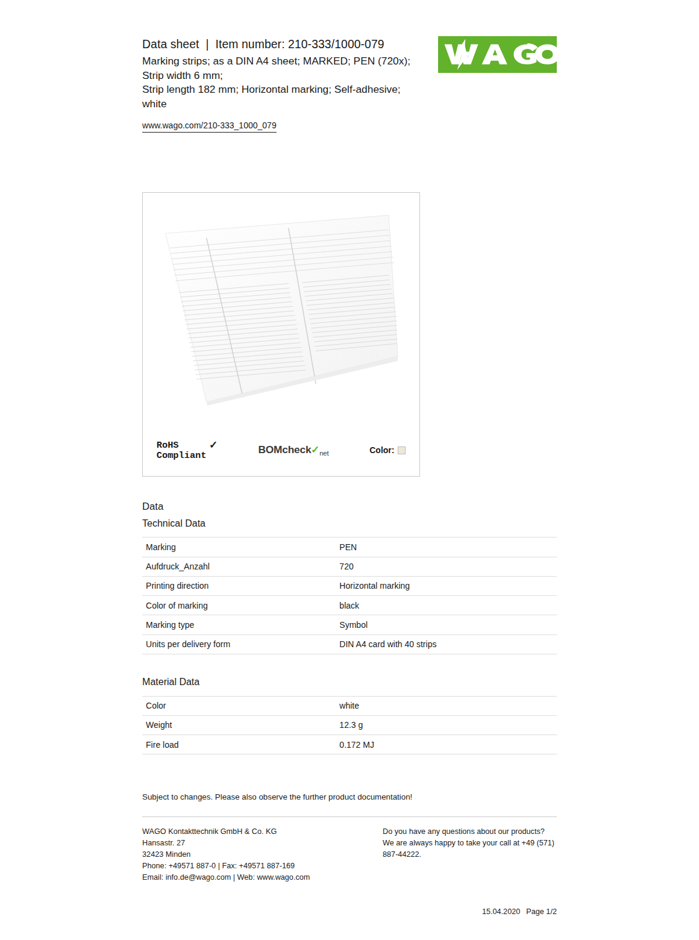Data sheet | Item number: 210-333/1000-079
Marking strips; as a DIN A4 sheet; MARKED; PEN (720x); Strip width 6 mm;
Strip length 182 mm; Horizontal marking; Self-adhesive; white
www.wago.com/210-333_1000_079
RoHS✓
Compliant
BOMcheck✓net
Color:
Data
Technical Data
| Marking | PEN |
| Aufdruck_Anzahl | 720 |
| Printing direction | Horizontal marking |
| Color of marking | black |
| Marking type | Symbol |
| Units per delivery form | DIN A4 card with 40 strips |
Material Data
| Color | white |
| Weight | 12.3 g |
| Fire load | 0.172 MJ |
Subject to changes. Please also observe the further product documentation!
WAGO Kontakttechnik GmbH & Co. KG
Hansastr. 27
32423 Minden
Phone: +49571 887-0 | Fax: +49571 887-169
Email: info.de@wago.com | Web: www.wago.com
Do you have any questions about our products?
We are always happy to take your call at +49 (571) 887-44222.
15.04.2020 Page 1/2